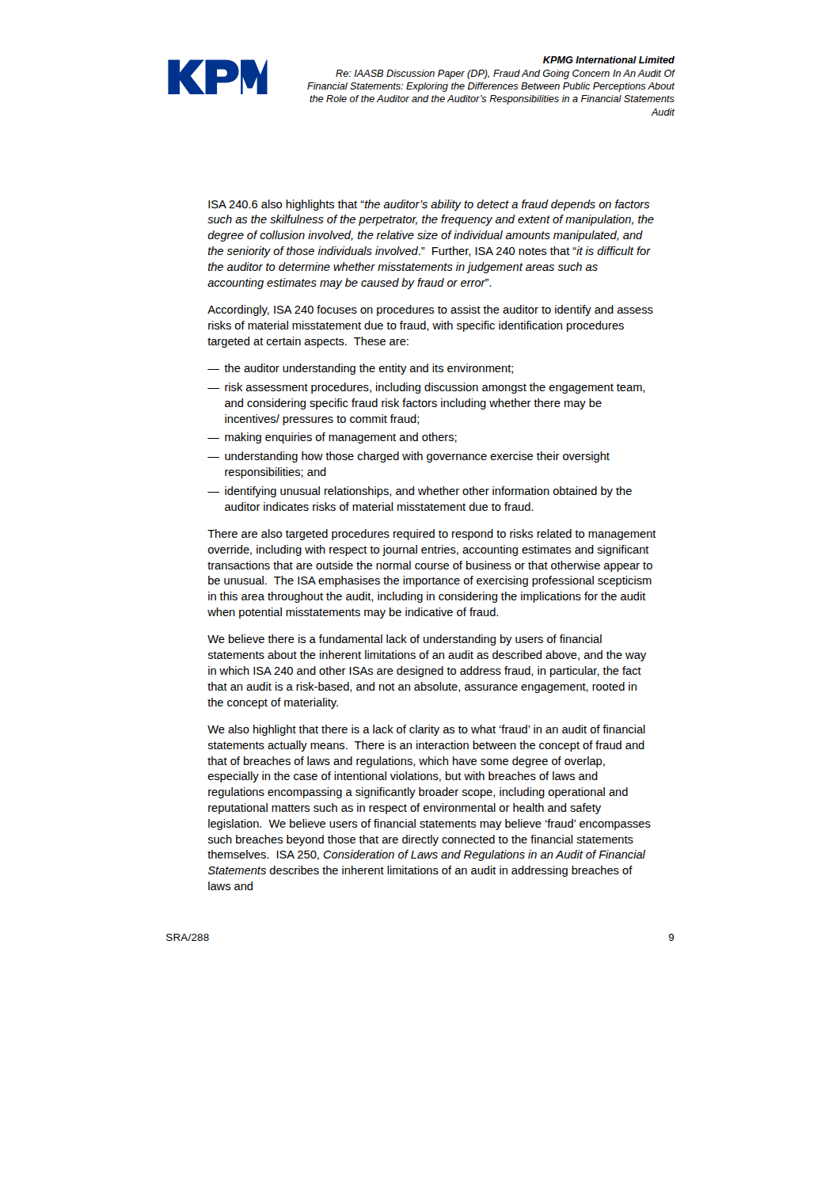KPMG International Limited
Re: IAASB Discussion Paper (DP), Fraud And Going Concern In An Audit Of Financial Statements: Exploring the Differences Between Public Perceptions About the Role of the Auditor and the Auditor’s Responsibilities in a Financial Statements Audit
ISA 240.6 also highlights that “the auditor’s ability to detect a fraud depends on factors such as the skilfulness of the perpetrator, the frequency and extent of manipulation, the degree of collusion involved, the relative size of individual amounts manipulated, and the seniority of those individuals involved.” Further, ISA 240 notes that “it is difficult for the auditor to determine whether misstatements in judgement areas such as accounting estimates may be caused by fraud or error”.
Accordingly, ISA 240 focuses on procedures to assist the auditor to identify and assess risks of material misstatement due to fraud, with specific identification procedures targeted at certain aspects. These are:
the auditor understanding the entity and its environment;
risk assessment procedures, including discussion amongst the engagement team, and considering specific fraud risk factors including whether there may be incentives/ pressures to commit fraud;
making enquiries of management and others;
understanding how those charged with governance exercise their oversight responsibilities; and
identifying unusual relationships, and whether other information obtained by the auditor indicates risks of material misstatement due to fraud.
There are also targeted procedures required to respond to risks related to management override, including with respect to journal entries, accounting estimates and significant transactions that are outside the normal course of business or that otherwise appear to be unusual. The ISA emphasises the importance of exercising professional scepticism in this area throughout the audit, including in considering the implications for the audit when potential misstatements may be indicative of fraud.
We believe there is a fundamental lack of understanding by users of financial statements about the inherent limitations of an audit as described above, and the way in which ISA 240 and other ISAs are designed to address fraud, in particular, the fact that an audit is a risk-based, and not an absolute, assurance engagement, rooted in the concept of materiality.
We also highlight that there is a lack of clarity as to what ‘fraud’ in an audit of financial statements actually means. There is an interaction between the concept of fraud and that of breaches of laws and regulations, which have some degree of overlap, especially in the case of intentional violations, but with breaches of laws and regulations encompassing a significantly broader scope, including operational and reputational matters such as in respect of environmental or health and safety legislation. We believe users of financial statements may believe ‘fraud’ encompasses such breaches beyond those that are directly connected to the financial statements themselves. ISA 250, Consideration of Laws and Regulations in an Audit of Financial Statements describes the inherent limitations of an audit in addressing breaches of laws and
SRA/288
9